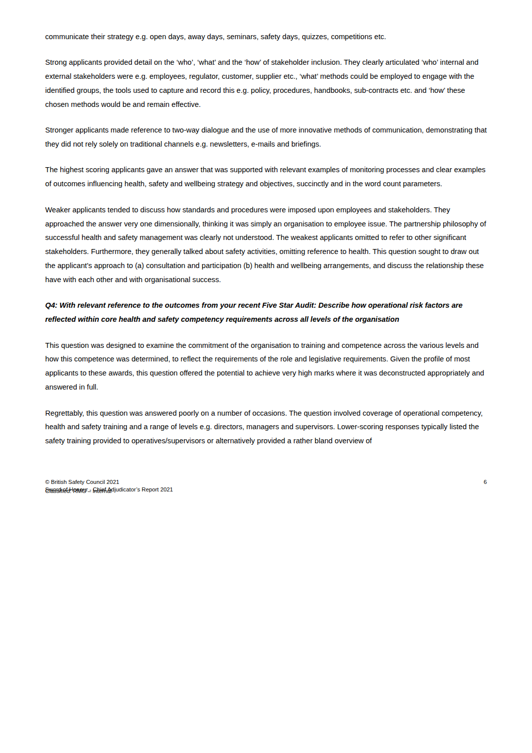communicate their strategy e.g. open days, away days, seminars, safety days, quizzes, competitions etc.
Strong applicants provided detail on the ‘who’, ‘what’ and the ‘how’ of stakeholder inclusion. They clearly articulated ‘who’ internal and external stakeholders were e.g. employees, regulator, customer, supplier etc., ‘what’ methods could be employed to engage with the identified groups, the tools used to capture and record this e.g. policy, procedures, handbooks, sub-contracts etc. and ‘how’ these chosen methods would be and remain effective.
Stronger applicants made reference to two-way dialogue and the use of more innovative methods of communication, demonstrating that they did not rely solely on traditional channels e.g. newsletters, e-mails and briefings.
The highest scoring applicants gave an answer that was supported with relevant examples of monitoring processes and clear examples of outcomes influencing health, safety and wellbeing strategy and objectives, succinctly and in the word count parameters.
Weaker applicants tended to discuss how standards and procedures were imposed upon employees and stakeholders. They approached the answer very one dimensionally, thinking it was simply an organisation to employee issue. The partnership philosophy of successful health and safety management was clearly not understood. The weakest applicants omitted to refer to other significant stakeholders. Furthermore, they generally talked about safety activities, omitting reference to health. This question sought to draw out the applicant’s approach to (a) consultation and participation (b) health and wellbeing arrangements, and discuss the relationship these have with each other and with organisational success.
Q4: With relevant reference to the outcomes from your recent Five Star Audit: Describe how operational risk factors are reflected within core health and safety competency requirements across all levels of the organisation
This question was designed to examine the commitment of the organisation to training and competence across the various levels and how this competence was determined, to reflect the requirements of the role and legislative requirements. Given the profile of most applicants to these awards, this question offered the potential to achieve very high marks where it was deconstructed appropriately and answered in full.
Regrettably, this question was answered poorly on a number of occasions. The question involved coverage of operational competency, health and safety training and a range of levels e.g. directors, managers and supervisors. Lower-scoring responses typically listed the safety training provided to operatives/supervisors or alternatively provided a rather bland overview of
© British Safety Council 2021
Sword of Honour - Chief Adjudicator’s Report 2021
6
Classified: RMG – Internal